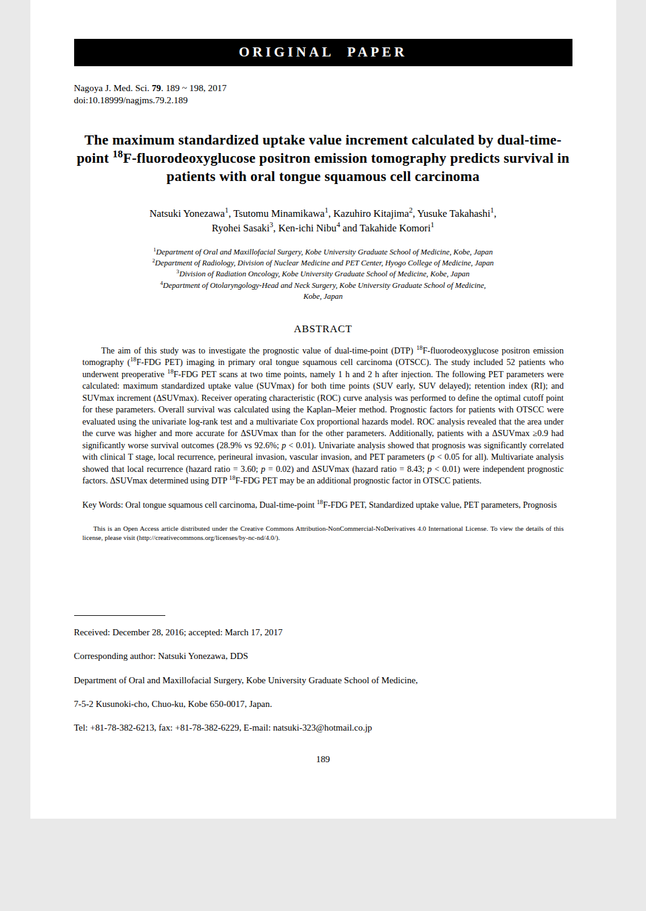ORIGINAL PAPER
Nagoya J. Med. Sci. 79. 189 ~ 198, 2017
doi:10.18999/nagjms.79.2.189
The maximum standardized uptake value increment calculated by dual-time-point 18F-fluorodeoxyglucose positron emission tomography predicts survival in patients with oral tongue squamous cell carcinoma
Natsuki Yonezawa1, Tsutomu Minamikawa1, Kazuhiro Kitajima2, Yusuke Takahashi1,
Ryohei Sasaki3, Ken-ichi Nibu4 and Takahide Komori1
1Department of Oral and Maxillofacial Surgery, Kobe University Graduate School of Medicine, Kobe, Japan
2Department of Radiology, Division of Nuclear Medicine and PET Center, Hyogo College of Medicine, Japan
3Division of Radiation Oncology, Kobe University Graduate School of Medicine, Kobe, Japan
4Department of Otolaryngology-Head and Neck Surgery, Kobe University Graduate School of Medicine,
Kobe, Japan
ABSTRACT
The aim of this study was to investigate the prognostic value of dual-time-point (DTP) 18F-fluorodeoxyglucose positron emission tomography (18F-FDG PET) imaging in primary oral tongue squamous cell carcinoma (OTSCC). The study included 52 patients who underwent preoperative 18F-FDG PET scans at two time points, namely 1 h and 2 h after injection. The following PET parameters were calculated: maximum standardized uptake value (SUVmax) for both time points (SUV early, SUV delayed); retention index (RI); and SUVmax increment (ΔSUVmax). Receiver operating characteristic (ROC) curve analysis was performed to define the optimal cutoff point for these parameters. Overall survival was calculated using the Kaplan–Meier method. Prognostic factors for patients with OTSCC were evaluated using the univariate log-rank test and a multivariate Cox proportional hazards model. ROC analysis revealed that the area under the curve was higher and more accurate for ΔSUVmax than for the other parameters. Additionally, patients with a ΔSUVmax ≥0.9 had significantly worse survival outcomes (28.9% vs 92.6%; p < 0.01). Univariate analysis showed that prognosis was significantly correlated with clinical T stage, local recurrence, perineural invasion, vascular invasion, and PET parameters (p < 0.05 for all). Multivariate analysis showed that local recurrence (hazard ratio = 3.60; p = 0.02) and ΔSUVmax (hazard ratio = 8.43; p < 0.01) were independent prognostic factors. ΔSUVmax determined using DTP 18F-FDG PET may be an additional prognostic factor in OTSCC patients.
Key Words: Oral tongue squamous cell carcinoma, Dual-time-point 18F-FDG PET, Standardized uptake value, PET parameters, Prognosis
This is an Open Access article distributed under the Creative Commons Attribution-NonCommercial-NoDerivatives 4.0 International License. To view the details of this license, please visit (http://creativecommons.org/licenses/by-nc-nd/4.0/).
Received: December 28, 2016; accepted: March 17, 2017
Corresponding author: Natsuki Yonezawa, DDS
Department of Oral and Maxillofacial Surgery, Kobe University Graduate School of Medicine,
7-5-2 Kusunoki-cho, Chuo-ku, Kobe 650-0017, Japan.
Tel: +81-78-382-6213, fax: +81-78-382-6229, E-mail: natsuki-323@hotmail.co.jp
189